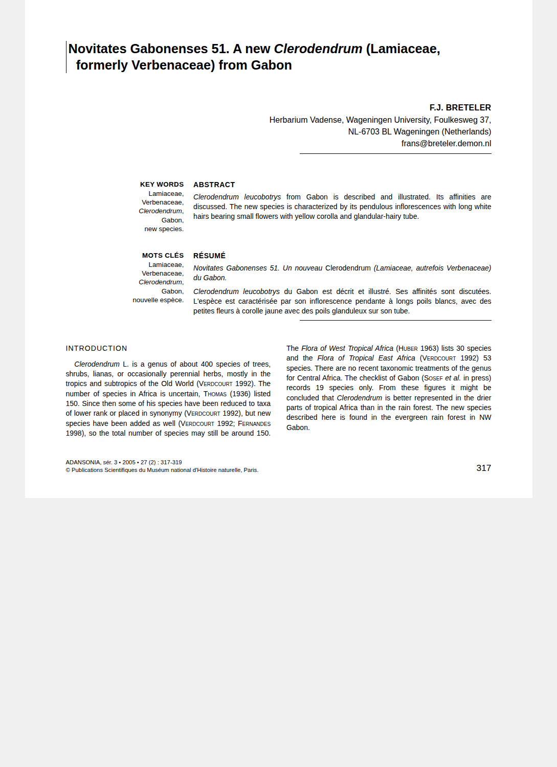Novitates Gabonenses 51. A new Clerodendrum (Lamiaceae, formerly Verbenaceae) from Gabon
F.J. BRETELER
Herbarium Vadense, Wageningen University, Foulkesweg 37,
NL-6703 BL Wageningen (Netherlands)
frans@breteler.demon.nl
KEY WORDS
Lamiaceae,
Verbenaceae,
Clerodendrum,
Gabon,
new species.
ABSTRACT
Clerodendrum leucobotrys from Gabon is described and illustrated. Its affinities are discussed. The new species is characterized by its pendulous inflorescences with long white hairs bearing small flowers with yellow corolla and glandular-hairy tube.
MOTS CLÉS
Lamiaceae,
Verbenaceae,
Clerodendrum,
Gabon,
nouvelle espèce.
RÉSUMÉ
Novitates Gabonenses 51. Un nouveau Clerodendrum (Lamiaceae, autrefois Verbenaceae) du Gabon.
Clerodendrum leucobotrys du Gabon est décrit et illustré. Ses affinités sont discutées. L'espèce est caractérisée par son inflorescence pendante à longs poils blancs, avec des petites fleurs à corolle jaune avec des poils glanduleux sur son tube.
INTRODUCTION
Clerodendrum L. is a genus of about 400 species of trees, shrubs, lianas, or occasionally perennial herbs, mostly in the tropics and subtropics of the Old World (Verdcourt 1992). The number of species in Africa is uncertain, Thomas (1936) listed 150. Since then some of his species have been reduced to taxa of lower rank or placed in synonymy (Verdcourt 1992), but new species have been added as well (Verdcourt 1992; Fernandes 1998), so the total number of species may still be around 150. The Flora of West Tropical Africa (Huber 1963) lists 30 species and the Flora of Tropical East Africa (Verdcourt 1992) 53 species. There are no recent taxonomic treatments of the genus for Central Africa. The checklist of Gabon (Sosef et al. in press) records 19 species only. From these figures it might be concluded that Clerodendrum is better represented in the drier parts of tropical Africa than in the rain forest. The new species described here is found in the evergreen rain forest in NW Gabon.
ADANSONIA, sér. 3 • 2005 • 27 (2) : 317-319
© Publications Scientifiques du Muséum national d'Histoire naturelle, Paris.
317